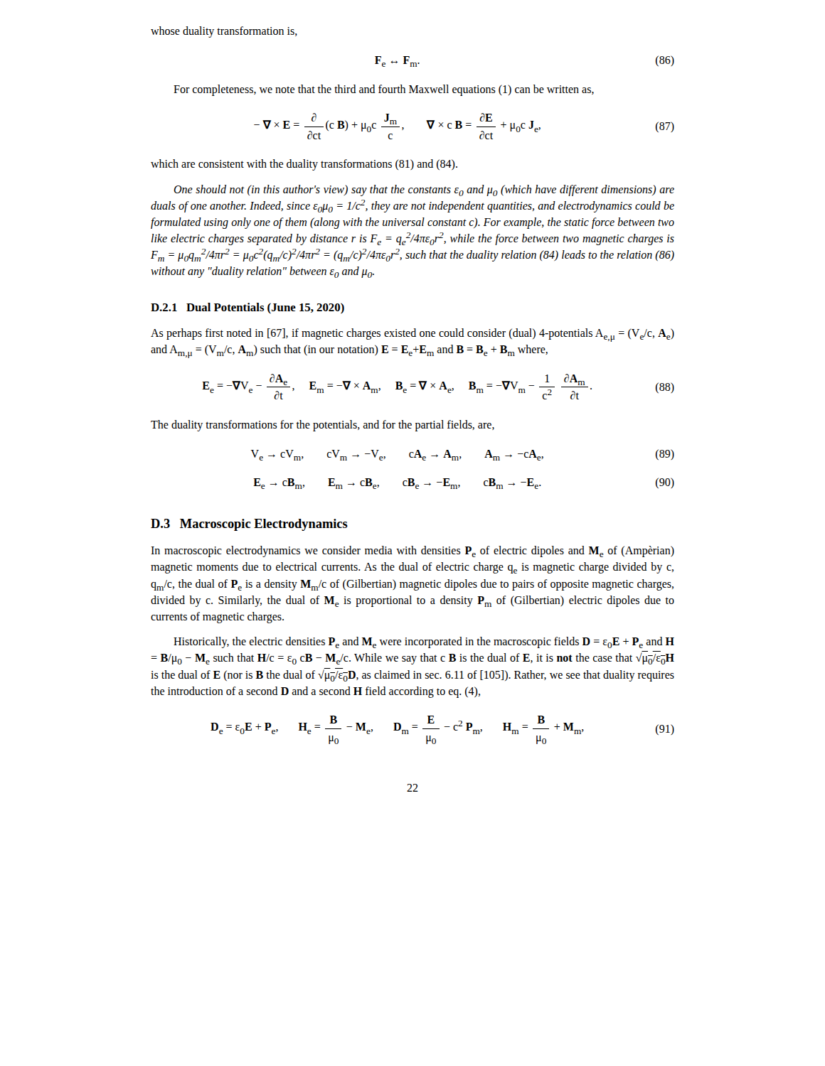whose duality transformation is,
Fe ↔ Fm.
(86)
For completeness, we note that the third and fourth Maxwell equations (1) can be written as,
− ∇ × E = ∂∂ct(c B) + μ0c Jm c, ∇ × c B = ∂E∂ct + μ0c Je,
(87)
which are consistent with the duality transformations (81) and (84).
One should not (in this author's view) say that the constants ε0 and μ0 (which have different dimensions) are duals of one another. Indeed, since ε0μ0 = 1/c2, they are not independent quantities, and electrodynamics could be formulated using only one of them (along with the universal constant c). For example, the static force between two like electric charges separated by distance r is Fe = qe2/4πε0r2, while the force between two magnetic charges is Fm = μ0qm2/4πr2 = μ0c2(qm/c)2/4πr2 = (qm/c)2/4πε0r2, such that the duality relation (84) leads to the relation (86) without any "duality relation" between ε0 and μ0.
D.2.1 Dual Potentials (June 15, 2020)
As perhaps first noted in [67], if magnetic charges existed one could consider (dual) 4-potentials Ae,μ = (Ve/c, Ae) and Am,μ = (Vm/c, Am) such that (in our notation) E = Ee+Em and B = Be + Bm where,
Ee = −∇Ve − ∂Ae∂t, Em = −∇ × Am, Be = ∇ × Ae, Bm = −∇Vm − 1 c2 ∂Am∂t.
(88)
The duality transformations for the potentials, and for the partial fields, are,
Ve → cVm, cVm → −Ve, cAe → Am, Am → −cAe,
(89)
Ee → cBm, Em → cBe, cBe → −Em, cBm → −Ee.
(90)
D.3 Macroscopic Electrodynamics
In macroscopic electrodynamics we consider media with densities Pe of electric dipoles and Me of (Ampèrian) magnetic moments due to electrical currents. As the dual of electric charge qe is magnetic charge divided by c, qm/c, the dual of Pe is a density Mm/c of (Gilbertian) magnetic dipoles due to pairs of opposite magnetic charges, divided by c. Similarly, the dual of Me is proportional to a density Pm of (Gilbertian) electric dipoles due to currents of magnetic charges.
Historically, the electric densities Pe and Me were incorporated in the macroscopic fields D = ε0E + Pe and H = B/μ0 − Me such that H/c = ε0 cB − Me/c. While we say that c B is the dual of E, it is not the case that √μ0/ε0 H is the dual of E (nor is B the dual of √μ0/ε0 D, as claimed in sec. 6.11 of [105]). Rather, we see that duality requires the introduction of a second D and a second H field according to eq. (4),
De = ε0E + Pe, He = Bμ0 − Me, Dm = Eμ0 − c2 Pm, Hm = Bμ0 + Mm,
(91)
22